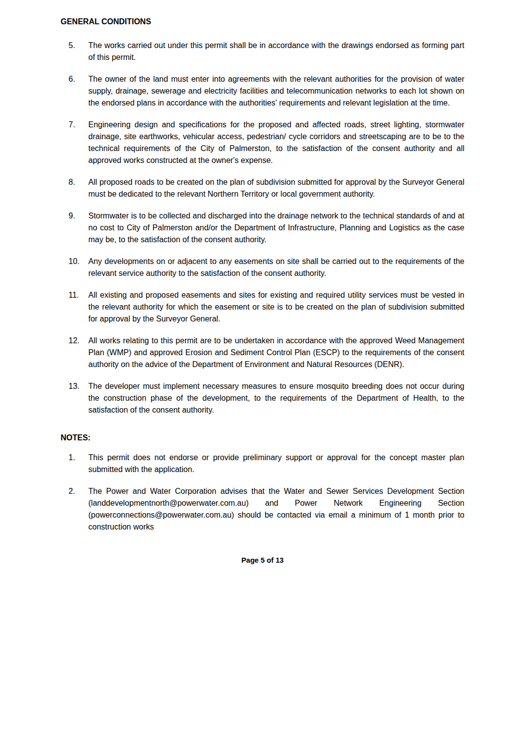General Conditions
5. The works carried out under this permit shall be in accordance with the drawings endorsed as forming part of this permit.
6. The owner of the land must enter into agreements with the relevant authorities for the provision of water supply, drainage, sewerage and electricity facilities and telecommunication networks to each lot shown on the endorsed plans in accordance with the authorities' requirements and relevant legislation at the time.
7. Engineering design and specifications for the proposed and affected roads, street lighting, stormwater drainage, site earthworks, vehicular access, pedestrian/ cycle corridors and streetscaping are to be to the technical requirements of the City of Palmerston, to the satisfaction of the consent authority and all approved works constructed at the owner's expense.
8. All proposed roads to be created on the plan of subdivision submitted for approval by the Surveyor General must be dedicated to the relevant Northern Territory or local government authority.
9. Stormwater is to be collected and discharged into the drainage network to the technical standards of and at no cost to City of Palmerston and/or the Department of Infrastructure, Planning and Logistics as the case may be, to the satisfaction of the consent authority.
10. Any developments on or adjacent to any easements on site shall be carried out to the requirements of the relevant service authority to the satisfaction of the consent authority.
11. All existing and proposed easements and sites for existing and required utility services must be vested in the relevant authority for which the easement or site is to be created on the plan of subdivision submitted for approval by the Surveyor General.
12. All works relating to this permit are to be undertaken in accordance with the approved Weed Management Plan (WMP) and approved Erosion and Sediment Control Plan (ESCP) to the requirements of the consent authority on the advice of the Department of Environment and Natural Resources (DENR).
13. The developer must implement necessary measures to ensure mosquito breeding does not occur during the construction phase of the development, to the requirements of the Department of Health, to the satisfaction of the consent authority.
NOTES:
1. This permit does not endorse or provide preliminary support or approval for the concept master plan submitted with the application.
2. The Power and Water Corporation advises that the Water and Sewer Services Development Section (landdevelopmentnorth@powerwater.com.au) and Power Network Engineering Section (powerconnections@powerwater.com.au) should be contacted via email a minimum of 1 month prior to construction works
Page 5 of 13